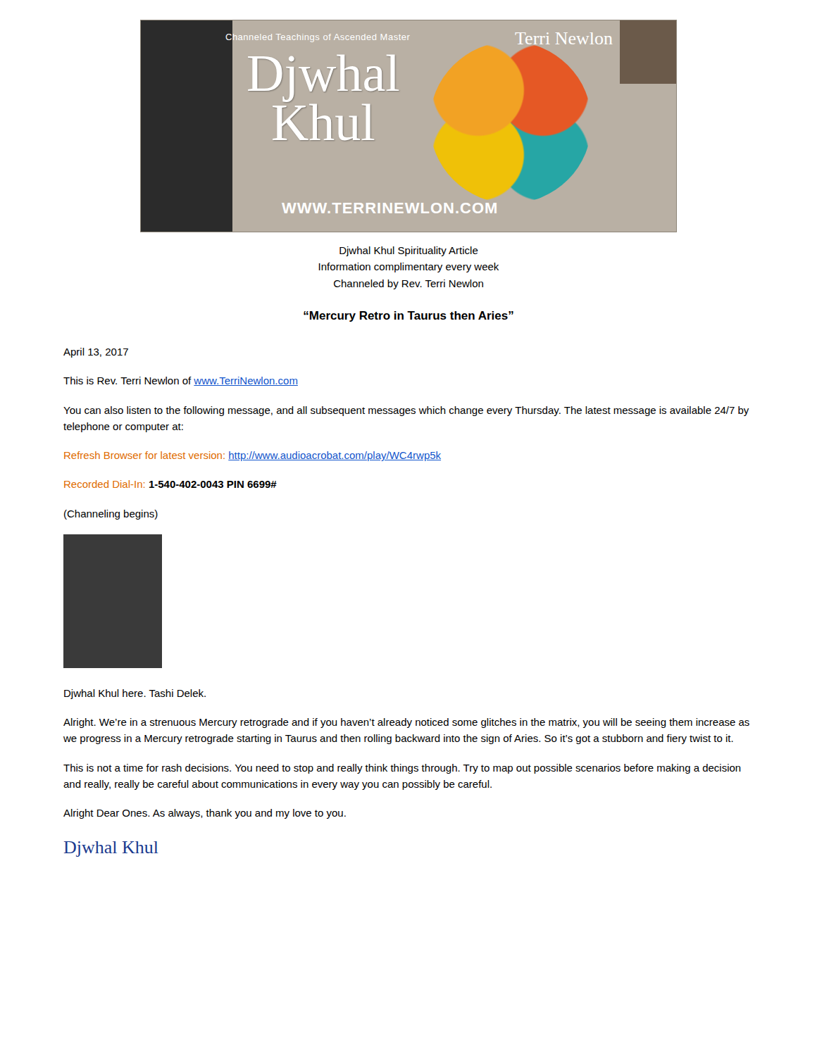Terri Newlon
Channeled Teachings of Ascended Master
Djwhal
Khul
WWW.TERRINEWLON.COM
Djwhal Khul Spirituality Article
Information complimentary every week
Channeled by Rev. Terri Newlon
“Mercury Retro in Taurus then Aries”
April 13, 2017
This is Rev. Terri Newlon of www.TerriNewlon.com
You can also listen to the following message, and all subsequent messages which change every Thursday. The latest message is available 24/7 by telephone or computer at:
Refresh Browser for latest version: http://www.audioacrobat.com/play/WC4rwp5k
Recorded Dial-In: 1-540-402-0043 PIN 6699#
(Channeling begins)
Djwhal Khul here. Tashi Delek.
Alright. We’re in a strenuous Mercury retrograde and if you haven’t already noticed some glitches in the matrix, you will be seeing them increase as we progress in a Mercury retrograde starting in Taurus and then rolling backward into the sign of Aries. So it’s got a stubborn and fiery twist to it.
This is not a time for rash decisions. You need to stop and really think things through. Try to map out possible scenarios before making a decision and really, really be careful about communications in every way you can possibly be careful.
Alright Dear Ones. As always, thank you and my love to you.
Djwhal Khul